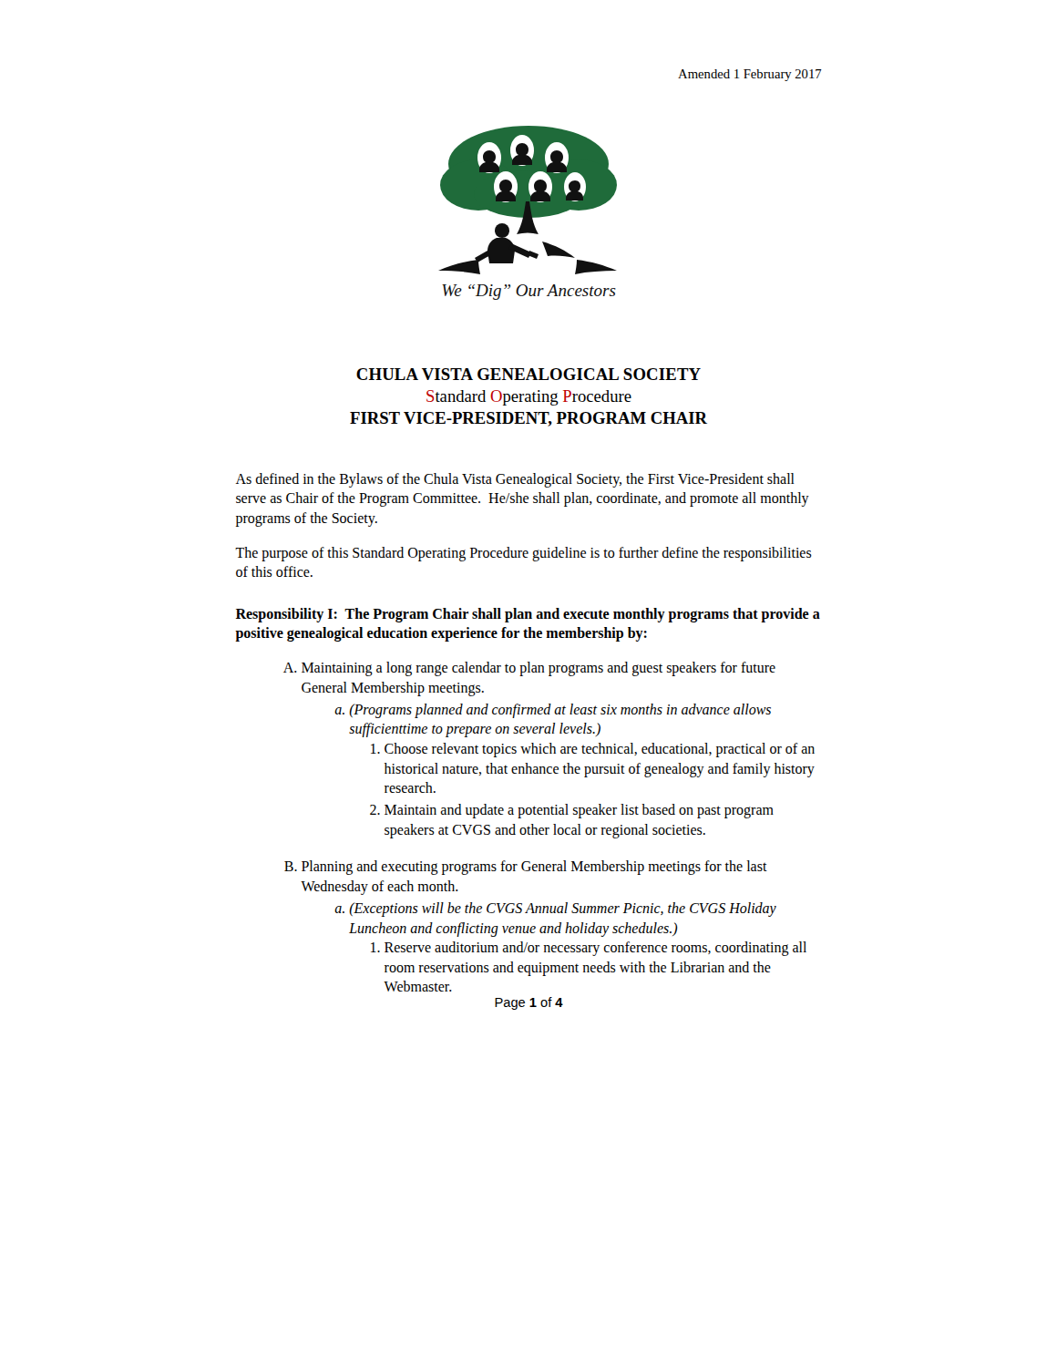Amended 1 February 2017
We “Dig” Our Ancestors
CHULA VISTA GENEALOGICAL SOCIETY
Standard Operating Procedure
FIRST VICE-PRESIDENT, PROGRAM CHAIR
As defined in the Bylaws of the Chula Vista Genealogical Society, the First Vice-President shall serve as Chair of the Program Committee. He/she shall plan, coordinate, and promote all monthly programs of the Society.
The purpose of this Standard Operating Procedure guideline is to further define the responsibilities of this office.
Responsibility I: The Program Chair shall plan and execute monthly programs that provide a positive genealogical education experience for the membership by:
Maintaining a long range calendar to plan programs and guest speakers for future General Membership meetings.
(Programs planned and confirmed at least six months in advance allows sufficienttime to prepare on several levels.)
Choose relevant topics which are technical, educational, practical or of an historical nature, that enhance the pursuit of genealogy and family history research.
Maintain and update a potential speaker list based on past program speakers at CVGS and other local or regional societies.
Planning and executing programs for General Membership meetings for the last Wednesday of each month.
(Exceptions will be the CVGS Annual Summer Picnic, the CVGS Holiday Luncheon and conflicting venue and holiday schedules.)
Reserve auditorium and/or necessary conference rooms, coordinating all room reservations and equipment needs with the Librarian and the Webmaster.
Page 1 of 4